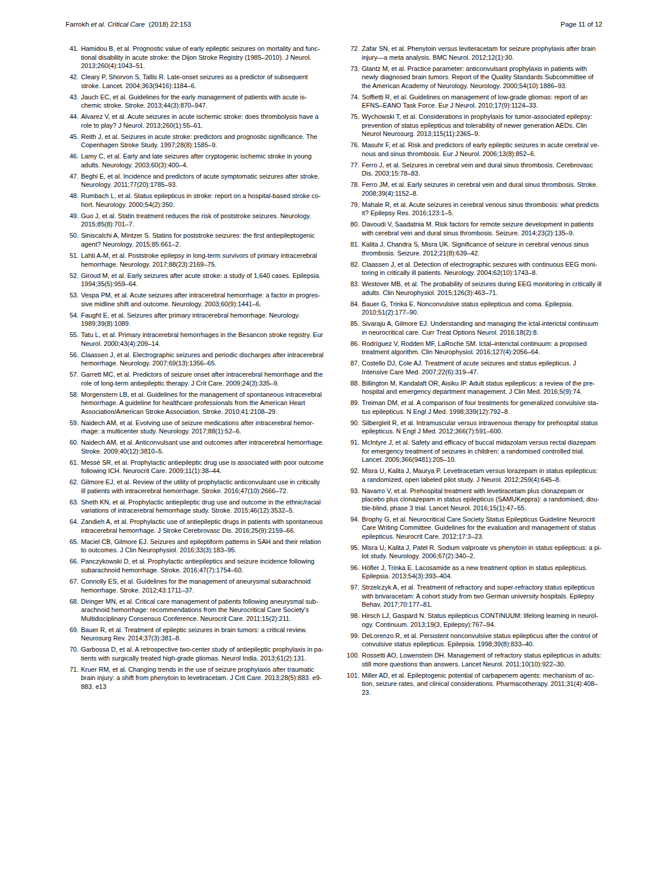Farrokh et al. Critical Care (2018) 22:153
Page 11 of 12
41. Hamidou B, et al. Prognostic value of early epileptic seizures on mortality and functional disability in acute stroke: the Dijon Stroke Registry (1985–2010). J Neurol. 2013;260(4):1043–51.
42. Cleary P, Shorvon S, Tallis R. Late-onset seizures as a predictor of subsequent stroke. Lancet. 2004;363(9416):1184–6.
43. Jauch EC, et al. Guidelines for the early management of patients with acute ischemic stroke. Stroke. 2013;44(3):870–947.
44. Alvarez V, et al. Acute seizures in acute ischemic stroke: does thrombolysis have a role to play? J Neurol. 2013;260(1):55–61.
45. Reith J, et al. Seizures in acute stroke: predictors and prognostic significance. The Copenhagen Stroke Study. 1997;28(8):1585–9.
46. Lamy C, et al. Early and late seizures after cryptogenic ischemic stroke in young adults. Neurology. 2003;60(3):400–4.
47. Beghi E, et al. Incidence and predictors of acute symptomatic seizures after stroke. Neurology. 2011;77(20):1785–93.
48. Rumbach L, et al. Status epilepticus in stroke: report on a hospital-based stroke cohort. Neurology. 2000;54(2):350.
49. Guo J, et al. Statin treatment reduces the risk of poststroke seizures. Neurology. 2015;85(8):701–7.
50. Siniscalchi A, Mintzer S. Statins for poststroke seizures: the first antiepileptogenic agent? Neurology. 2015;85:661–2.
51. Lahti A-M, et al. Poststroke epilepsy in long-term survivors of primary intracerebral hemorrhage. Neurology. 2017;88(23):2169–75.
52. Giroud M, et al. Early seizures after acute stroke: a study of 1,640 cases. Epilepsia. 1994;35(5):959–64.
53. Vespa PM, et al. Acute seizures after intracerebral hemorrhage: a factor in progressive midline shift and outcome. Neurology. 2003;60(9):1441–6.
54. Faught E, et al. Seizures after primary intracerebral hemorrhage. Neurology. 1989;39(8):1089.
55. Tatu L, et al. Primary intracerebral hemorrhages in the Besancon stroke registry. Eur Neurol. 2000;43(4):209–14.
56. Claassen J, et al. Electrographic seizures and periodic discharges after intracerebral hemorrhage. Neurology. 2007;69(13):1356–65.
57. Garrett MC, et al. Predictors of seizure onset after intracerebral hemorrhage and the role of long-term antiepileptic therapy. J Crit Care. 2009;24(3):335–9.
58. Morgenstern LB, et al. Guidelines for the management of spontaneous intracerebral hemorrhage. A guideline for healthcare professionals from the American Heart Association/American Stroke Association. Stroke. 2010;41:2108–29.
59. Naidech AM, et al. Evolving use of seizure medications after intracerebral hemorrhage: a multicenter study. Neurology. 2017;88(1):52–6.
60. Naidech AM, et al. Anticonvulsant use and outcomes after intracerebral hemorrhage. Stroke. 2009;40(12):3810–5.
61. Messé SR, et al. Prophylactic antiepileptic drug use is associated with poor outcome following ICH. Neurocrit Care. 2009;11(1):38–44.
62. Gilmore EJ, et al. Review of the utility of prophylactic anticonvulsant use in critically ill patients with intracerebral hemorrhage. Stroke. 2016;47(10):2666–72.
63. Sheth KN, et al. Prophylactic antiepileptic drug use and outcome in the ethnic/racial variations of intracerebral hemorrhage study. Stroke. 2015;46(12):3532–5.
64. Zandieh A, et al. Prophylactic use of antiepileptic drugs in patients with spontaneous intracerebral hemorrhage. J Stroke Cerebrovasc Dis. 2016;25(9):2159–66.
65. Maciel CB, Gilmore EJ. Seizures and epileptiform patterns in SAH and their relation to outcomes. J Clin Neurophysiol. 2016;33(3):183–95.
66. Panczykowski D, et al. Prophylactic antiepileptics and seizure incidence following subarachnoid hemorrhage. Stroke. 2016;47(7):1754–60.
67. Connolly ES, et al. Guidelines for the management of aneurysmal subarachnoid hemorrhage. Stroke. 2012;43:1711–37.
68. Diringer MN, et al. Critical care management of patients following aneurysmal subarachnoid hemorrhage: recommendations from the Neurocritical Care Society's Multidisciplinary Consensus Conference. Neurocrit Care. 2011;15(2):211.
69. Bauer R, et al. Treatment of epileptic seizures in brain tumors: a critical review. Neurosurg Rev. 2014;37(3):381–8.
70. Garbossa D, et al. A retrospective two-center study of antiepileptic prophylaxis in patients with surgically treated high-grade gliomas. Neurol India. 2013;61(2):131.
71. Kruer RM, et al. Changing trends in the use of seizure prophylaxis after traumatic brain injury: a shift from phenytoin to levetiracetam. J Crit Care. 2013;28(5):883. e9-883. e13
72. Zafar SN, et al. Phenytoin versus leviteracetam for seizure prophylaxis after brain injury—a meta analysis. BMC Neurol. 2012;12(1):30.
73. Glantz M, et al. Practice parameter: anticonvulsant prophylaxis in patients with newly diagnosed brain tumors. Report of the Quality Standards Subcommittee of the American Academy of Neurology. Neurology. 2000;54(10):1886–93.
74. Soffietti R, et al. Guidelines on management of low-grade gliomas: report of an EFNS–EANO Task Force. Eur J Neurol. 2010;17(9):1124–33.
75. Wychowski T, et al. Considerations in prophylaxis for tumor-associated epilepsy: prevention of status epilepticus and tolerability of newer generation AEDs. Clin Neurol Neurosurg. 2013;115(11):2365–9.
76. Masuhr F, et al. Risk and predictors of early epileptic seizures in acute cerebral venous and sinus thrombosis. Eur J Neurol. 2006;13(8):852–6.
77. Ferro J, et al. Seizures in cerebral vein and dural sinus thrombosis. Cerebrovasc Dis. 2003;15:78–83.
78. Ferro JM, et al. Early seizures in cerebral vein and dural sinus thrombosis. Stroke. 2008;39(4):1152–8.
79. Mahale R, et al. Acute seizures in cerebral venous sinus thrombosis: what predicts it? Epilepsy Res. 2016;123:1–5.
80. Davoudi V, Saadatnia M. Risk factors for remote seizure development in patients with cerebral vein and dural sinus thrombosis. Seizure. 2014;23(2):135–9.
81. Kalita J, Chandra S, Misra UK. Significance of seizure in cerebral venous sinus thrombosis. Seizure. 2012;21(8):639–42.
82. Claassen J, et al. Detection of electrographic seizures with continuous EEG monitoring in critically ill patients. Neurology. 2004;62(10):1743–8.
83. Westover MB, et al. The probability of seizures during EEG monitoring in critically ill adults. Clin Neurophysiol. 2015;126(3):463–71.
84. Bauer G, Trinka E. Nonconvulsive status epilepticus and coma. Epilepsia. 2010;51(2):177–90.
85. Sivaraju A, Gilmore EJ. Understanding and managing the ictal-interictal continuum in neurocritical care. Curr Treat Options Neurol. 2016;18(2):8.
86. Rodríguez V, Rodden MF, LaRoche SM. Ictal–interictal continuum: a proposed treatment algorithm. Clin Neurophysiol. 2016;127(4):2056–64.
87. Costello DJ, Cole AJ. Treatment of acute seizures and status epilepticus. J Intensive Care Med. 2007;22(6):319–47.
88. Billington M, Kandalaft OR, Aisiku IP. Adult status epilepticus: a review of the prehospital and emergency department management. J Clin Med. 2016;5(9):74.
89. Treiman DM, et al. A comparison of four treatments for generalized convulsive status epilepticus. N Engl J Med. 1998;339(12):792–8.
90. Silbergleit R, et al. Intramuscular versus intravenous therapy for prehospital status epilepticus. N Engl J Med. 2012;366(7):591–600.
91. McIntyre J, et al. Safety and efficacy of buccal midazolam versus rectal diazepam for emergency treatment of seizures in children: a randomised controlled trial. Lancet. 2005;366(9481):205–10.
92. Misra U, Kalita J, Maurya P. Levetiracetam versus lorazepam in status epilepticus: a randomized, open labeled pilot study. J Neurol. 2012;259(4):645–8.
93. Navarro V, et al. Prehospital treatment with levetiracetam plus clonazepam or placebo plus clonazepam in status epilepticus (SAMUKeppra): a randomised, double-blind, phase 3 trial. Lancet Neurol. 2016;15(1):47–55.
94. Brophy G, et al. Neurocritical Care Society Status Epilepticus Guideline Neurocrit Care Writing Committee. Guidelines for the evaluation and management of status epilepticus. Neurocrit Care. 2012;17:3–23.
95. Misra U, Kalita J, Patel R. Sodium valproate vs phenytoin in status epilepticus: a pilot study. Neurology. 2006;67(2):340–2.
96. Höfler J, Trinka E. Lacosamide as a new treatment option in status epilepticus. Epilepsia. 2013;54(3):393–404.
97. Strzelczyk A, et al. Treatment of refractory and super-refractory status epilepticus with brivaracetam: A cohort study from two German university hospitals. Epilepsy Behav. 2017;70:177–81.
98. Hirsch LJ, Gaspard N. Status epilepticus CONTINUUM: lifelong learning in neurology. Continuum. 2013;19(3, Epilepsy):767–94.
99. DeLorenzo R, et al. Persistent nonconvulsive status epilepticus after the control of convulsive status epilepticus. Epilepsia. 1998;39(8):833–40.
100. Rossetti AO, Lowenstein DH. Management of refractory status epilepticus in adults: still more questions than answers. Lancet Neurol. 2011;10(10):922–30.
101. Miller AD, et al. Epileptogenic potential of carbapenem agents: mechanism of action, seizure rates, and clinical considerations. Pharmacotherapy. 2011;31(4):408–23.